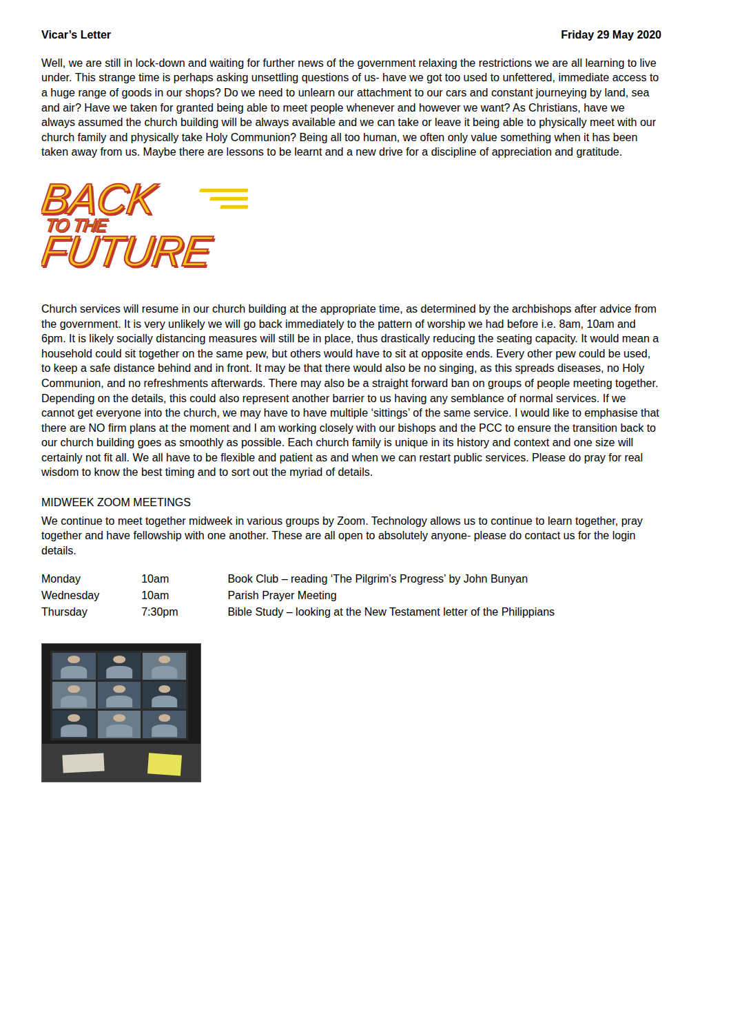Vicar’s Letter
Friday 29 May 2020
Well, we are still in lock-down and waiting for further news of the government relaxing the restrictions we are all learning to live under. This strange time is perhaps asking unsettling questions of us- have we got too used to unfettered, immediate access to a huge range of goods in our shops? Do we need to unlearn our attachment to our cars and constant journeying by land, sea and air? Have we taken for granted being able to meet people whenever and however we want? As Christians, have we always assumed the church building will be always available and we can take or leave it being able to physically meet with our church family and physically take Holy Communion? Being all too human, we often only value something when it has been taken away from us. Maybe there are lessons to be learnt and a new drive for a discipline of appreciation and gratitude.
BACK TO THE FUTURE
Church services will resume in our church building at the appropriate time, as determined by the archbishops after advice from the government. It is very unlikely we will go back immediately to the pattern of worship we had before i.e. 8am, 10am and 6pm. It is likely socially distancing measures will still be in place, thus drastically reducing the seating capacity. It would mean a household could sit together on the same pew, but others would have to sit at opposite ends. Every other pew could be used, to keep a safe distance behind and in front. It may be that there would also be no singing, as this spreads diseases, no Holy Communion, and no refreshments afterwards. There may also be a straight forward ban on groups of people meeting together. Depending on the details, this could also represent another barrier to us having any semblance of normal services. If we cannot get everyone into the church, we may have to have multiple ‘sittings’ of the same service. I would like to emphasise that there are NO firm plans at the moment and I am working closely with our bishops and the PCC to ensure the transition back to our church building goes as smoothly as possible. Each church family is unique in its history and context and one size will certainly not fit all. We all have to be flexible and patient as and when we can restart public services. Please do pray for real wisdom to know the best timing and to sort out the myriad of details.
Midweek Zoom Meetings
We continue to meet together midweek in various groups by Zoom. Technology allows us to continue to learn together, pray together and have fellowship with one another. These are all open to absolutely anyone- please do contact us for the login details.
| Monday | 10am | Book Club – reading ‘The Pilgrim’s Progress’ by John Bunyan |
| Wednesday | 10am | Parish Prayer Meeting |
| Thursday | 7:30pm | Bible Study – looking at the New Testament letter of the Philippians |